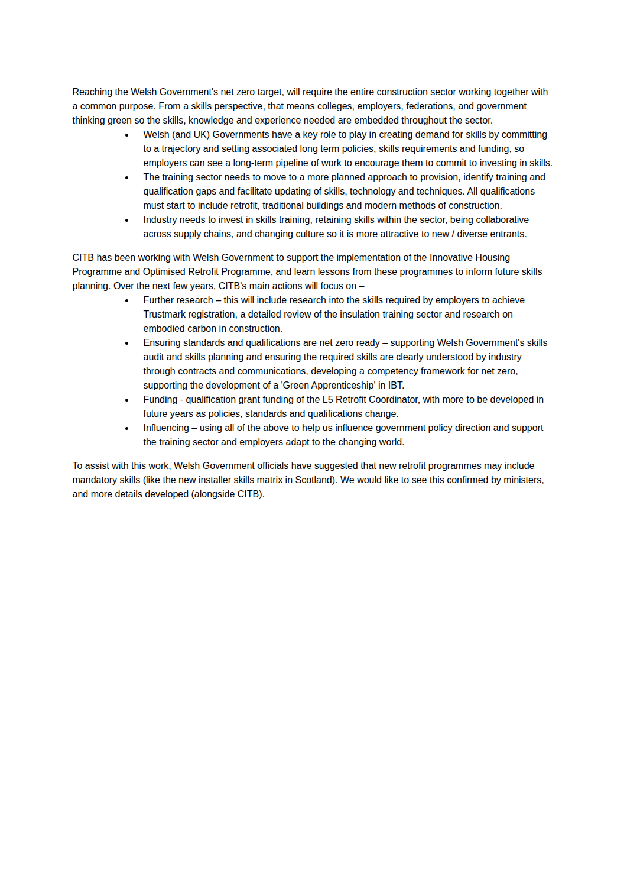Reaching the Welsh Government's net zero target, will require the entire construction sector working together with a common purpose. From a skills perspective, that means colleges, employers, federations, and government thinking green so the skills, knowledge and experience needed are embedded throughout the sector.
Welsh (and UK) Governments have a key role to play in creating demand for skills by committing to a trajectory and setting associated long term policies, skills requirements and funding, so employers can see a long-term pipeline of work to encourage them to commit to investing in skills.
The training sector needs to move to a more planned approach to provision, identify training and qualification gaps and facilitate updating of skills, technology and techniques. All qualifications must start to include retrofit, traditional buildings and modern methods of construction.
Industry needs to invest in skills training, retaining skills within the sector, being collaborative across supply chains, and changing culture so it is more attractive to new / diverse entrants.
CITB has been working with Welsh Government to support the implementation of the Innovative Housing Programme and Optimised Retrofit Programme, and learn lessons from these programmes to inform future skills planning. Over the next few years, CITB's main actions will focus on –
Further research – this will include research into the skills required by employers to achieve Trustmark registration, a detailed review of the insulation training sector and research on embodied carbon in construction.
Ensuring standards and qualifications are net zero ready – supporting Welsh Government's skills audit and skills planning and ensuring the required skills are clearly understood by industry through contracts and communications, developing a competency framework for net zero, supporting the development of a 'Green Apprenticeship' in IBT.
Funding - qualification grant funding of the L5 Retrofit Coordinator, with more to be developed in future years as policies, standards and qualifications change.
Influencing – using all of the above to help us influence government policy direction and support the training sector and employers adapt to the changing world.
To assist with this work, Welsh Government officials have suggested that new retrofit programmes may include mandatory skills (like the new installer skills matrix in Scotland). We would like to see this confirmed by ministers, and more details developed (alongside CITB).